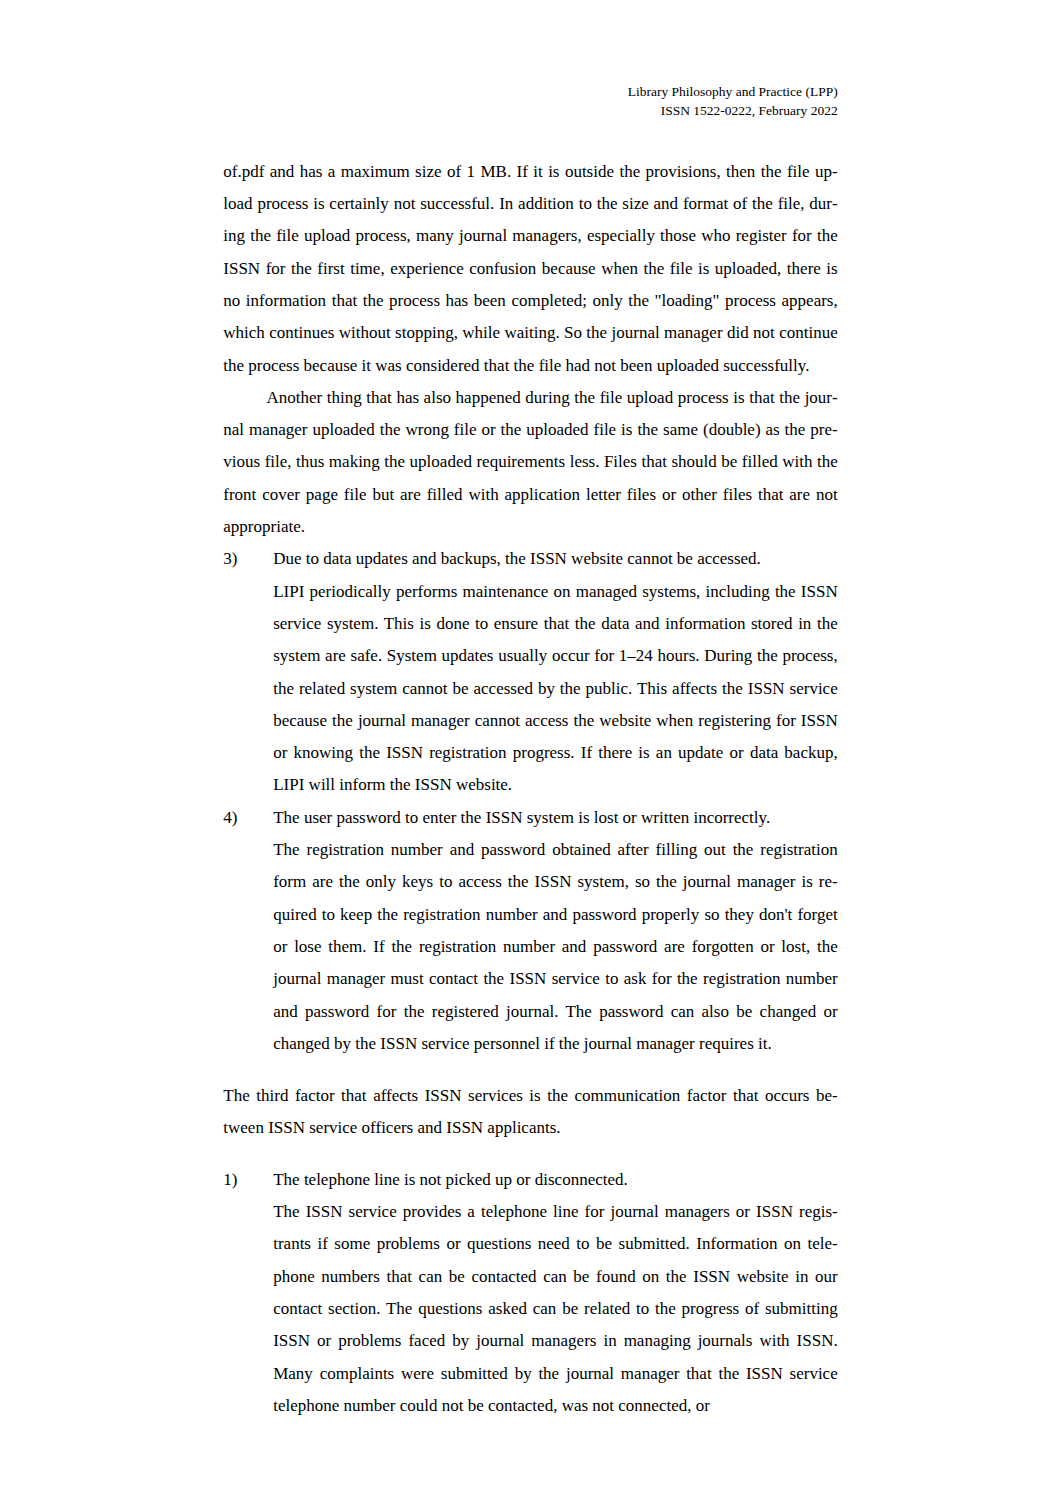Library Philosophy and Practice (LPP)
ISSN 1522-0222, February 2022
of.pdf and has a maximum size of 1 MB. If it is outside the provisions, then the file upload process is certainly not successful. In addition to the size and format of the file, during the file upload process, many journal managers, especially those who register for the ISSN for the first time, experience confusion because when the file is uploaded, there is no information that the process has been completed; only the "loading" process appears, which continues without stopping, while waiting. So the journal manager did not continue the process because it was considered that the file had not been uploaded successfully.
Another thing that has also happened during the file upload process is that the journal manager uploaded the wrong file or the uploaded file is the same (double) as the previous file, thus making the uploaded requirements less. Files that should be filled with the front cover page file but are filled with application letter files or other files that are not appropriate.
3)
Due to data updates and backups, the ISSN website cannot be accessed.
LIPI periodically performs maintenance on managed systems, including the ISSN service system. This is done to ensure that the data and information stored in the system are safe. System updates usually occur for 1–24 hours. During the process, the related system cannot be accessed by the public. This affects the ISSN service because the journal manager cannot access the website when registering for ISSN or knowing the ISSN registration progress. If there is an update or data backup, LIPI will inform the ISSN website.
4)
The user password to enter the ISSN system is lost or written incorrectly.
The registration number and password obtained after filling out the registration form are the only keys to access the ISSN system, so the journal manager is required to keep the registration number and password properly so they don't forget or lose them. If the registration number and password are forgotten or lost, the journal manager must contact the ISSN service to ask for the registration number and password for the registered journal. The password can also be changed or changed by the ISSN service personnel if the journal manager requires it.
The third factor that affects ISSN services is the communication factor that occurs between ISSN service officers and ISSN applicants.
1)
The telephone line is not picked up or disconnected.
The ISSN service provides a telephone line for journal managers or ISSN registrants if some problems or questions need to be submitted. Information on telephone numbers that can be contacted can be found on the ISSN website in our contact section. The questions asked can be related to the progress of submitting ISSN or problems faced by journal managers in managing journals with ISSN. Many complaints were submitted by the journal manager that the ISSN service telephone number could not be contacted, was not connected, or